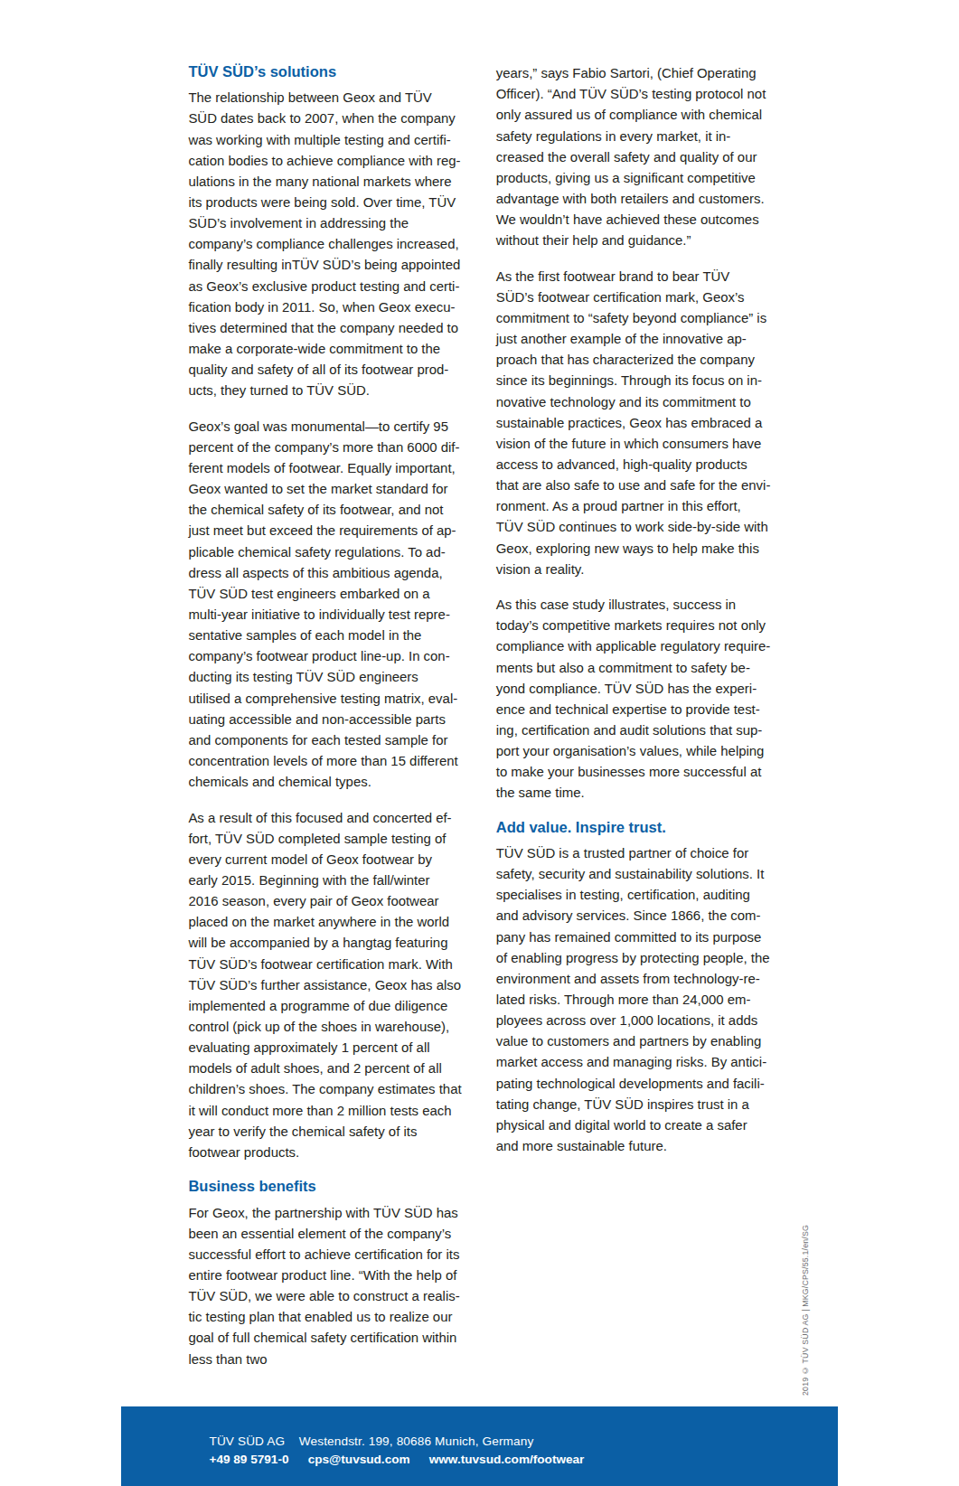TÜV SÜD’s solutions
The relationship between Geox and TÜV SÜD dates back to 2007, when the company was working with multiple testing and certification bodies to achieve compliance with regulations in the many national markets where its products were being sold. Over time, TÜV SÜD’s involvement in addressing the company’s compliance challenges increased, finally resulting inTÜV SÜD’s being appointed as Geox’s exclusive product testing and certification body in 2011. So, when Geox executives determined that the company needed to make a corporate-wide commitment to the quality and safety of all of its footwear products, they turned to TÜV SÜD.
Geox’s goal was monumental—to certify 95 percent of the company’s more than 6000 different models of footwear. Equally important, Geox wanted to set the market standard for the chemical safety of its footwear, and not just meet but exceed the requirements of applicable chemical safety regulations. To address all aspects of this ambitious agenda, TÜV SÜD test engineers embarked on a multi-year initiative to individually test representative samples of each model in the company’s footwear product line-up. In conducting its testing TÜV SÜD engineers utilised a comprehensive testing matrix, evaluating accessible and non-accessible parts and components for each tested sample for concentration levels of more than 15 different chemicals and chemical types.
As a result of this focused and concerted effort, TÜV SÜD completed sample testing of every current model of Geox footwear by early 2015. Beginning with the fall/winter 2016 season, every pair of Geox footwear placed on the market anywhere in the world will be accompanied by a hangtag featuring TÜV SÜD’s footwear certification mark. With TÜV SÜD’s further assistance, Geox has also implemented a programme of due diligence control (pick up of the shoes in warehouse), evaluating approximately 1 percent of all models of adult shoes, and 2 percent of all children’s shoes. The company estimates that it will conduct more than 2 million tests each year to verify the chemical safety of its footwear products.
Business benefits
For Geox, the partnership with TÜV SÜD has been an essential element of the company’s successful effort to achieve certification for its entire footwear product line. “With the help of TÜV SÜD, we were able to construct a realistic testing plan that enabled us to realize our goal of full chemical safety certification within less than two
years,” says Fabio Sartori, (Chief Operating Officer). “And TÜV SÜD’s testing protocol not only assured us of compliance with chemical safety regulations in every market, it increased the overall safety and quality of our products, giving us a significant competitive advantage with both retailers and customers. We wouldn’t have achieved these outcomes without their help and guidance.”
As the first footwear brand to bear TÜV SÜD’s footwear certification mark, Geox’s commitment to “safety beyond compliance” is just another example of the innovative approach that has characterized the company since its beginnings. Through its focus on innovative technology and its commitment to sustainable practices, Geox has embraced a vision of the future in which consumers have access to advanced, high-quality products that are also safe to use and safe for the environment. As a proud partner in this effort, TÜV SÜD continues to work side-by-side with Geox, exploring new ways to help make this vision a reality.
As this case study illustrates, success in today’s competitive markets requires not only compliance with applicable regulatory requirements but also a commitment to safety beyond compliance. TÜV SÜD has the experience and technical expertise to provide testing, certification and audit solutions that support your organisation’s values, while helping to make your businesses more successful at the same time.
Add value. Inspire trust.
TÜV SÜD is a trusted partner of choice for safety, security and sustainability solutions. It specialises in testing, certification, auditing and advisory services. Since 1866, the company has remained committed to its purpose of enabling progress by protecting people, the environment and assets from technology-related risks. Through more than 24,000 employees across over 1,000 locations, it adds value to customers and partners by enabling market access and managing risks. By anticipating technological developments and facilitating change, TÜV SÜD inspires trust in a physical and digital world to create a safer and more sustainable future.
2019 © TÜV SÜD AG | MKG/CPS/55.1/en/SG
TÜV SÜD AG Westendstr. 199, 80686 Munich, Germany
+49 89 5791-0 cps@tuvsud.com www.tuvsud.com/footwear